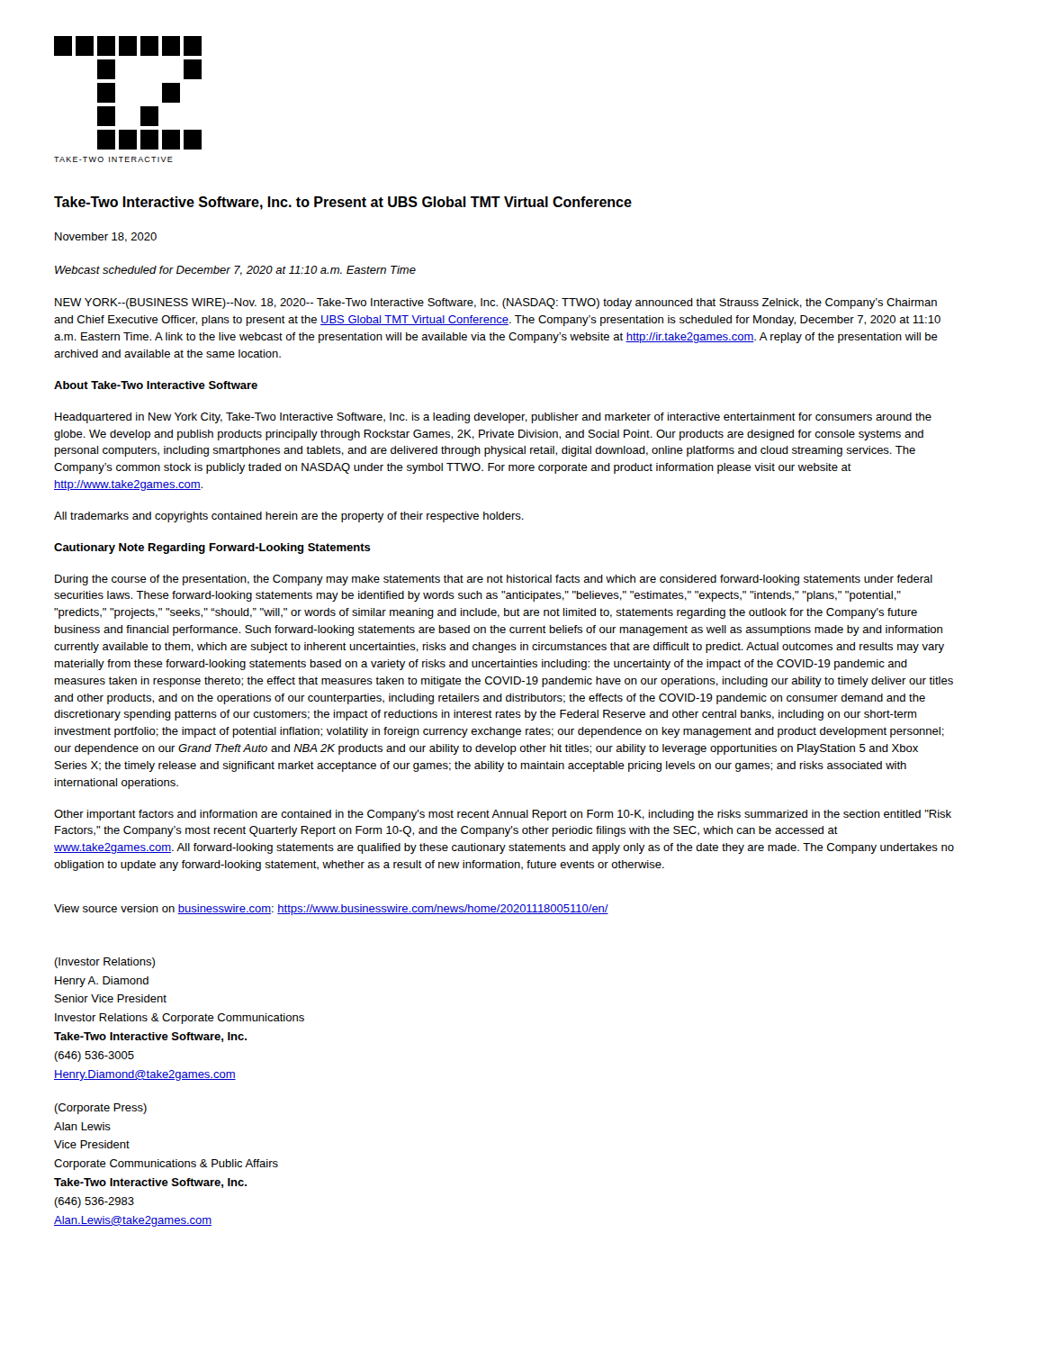TAKE-TWO INTERACTIVE
Take-Two Interactive Software, Inc. to Present at UBS Global TMT Virtual Conference
November 18, 2020
Webcast scheduled for December 7, 2020 at 11:10 a.m. Eastern Time
NEW YORK--(BUSINESS WIRE)--Nov. 18, 2020-- Take-Two Interactive Software, Inc. (NASDAQ: TTWO) today announced that Strauss Zelnick, the Company’s Chairman and Chief Executive Officer, plans to present at the UBS Global TMT Virtual Conference. The Company’s presentation is scheduled for Monday, December 7, 2020 at 11:10 a.m. Eastern Time. A link to the live webcast of the presentation will be available via the Company’s website at http://ir.take2games.com. A replay of the presentation will be archived and available at the same location.
About Take-Two Interactive Software
Headquartered in New York City, Take-Two Interactive Software, Inc. is a leading developer, publisher and marketer of interactive entertainment for consumers around the globe. We develop and publish products principally through Rockstar Games, 2K, Private Division, and Social Point. Our products are designed for console systems and personal computers, including smartphones and tablets, and are delivered through physical retail, digital download, online platforms and cloud streaming services. The Company’s common stock is publicly traded on NASDAQ under the symbol TTWO. For more corporate and product information please visit our website at http://www.take2games.com.
All trademarks and copyrights contained herein are the property of their respective holders.
Cautionary Note Regarding Forward-Looking Statements
During the course of the presentation, the Company may make statements that are not historical facts and which are considered forward-looking statements under federal securities laws. These forward-looking statements may be identified by words such as "anticipates," "believes," "estimates," "expects," "intends," "plans," "potential," "predicts," "projects," "seeks," “should,” "will," or words of similar meaning and include, but are not limited to, statements regarding the outlook for the Company's future business and financial performance. Such forward-looking statements are based on the current beliefs of our management as well as assumptions made by and information currently available to them, which are subject to inherent uncertainties, risks and changes in circumstances that are difficult to predict. Actual outcomes and results may vary materially from these forward-looking statements based on a variety of risks and uncertainties including: the uncertainty of the impact of the COVID-19 pandemic and measures taken in response thereto; the effect that measures taken to mitigate the COVID-19 pandemic have on our operations, including our ability to timely deliver our titles and other products, and on the operations of our counterparties, including retailers and distributors; the effects of the COVID-19 pandemic on consumer demand and the discretionary spending patterns of our customers; the impact of reductions in interest rates by the Federal Reserve and other central banks, including on our short-term investment portfolio; the impact of potential inflation; volatility in foreign currency exchange rates; our dependence on key management and product development personnel; our dependence on our Grand Theft Auto and NBA 2K products and our ability to develop other hit titles; our ability to leverage opportunities on PlayStation 5 and Xbox Series X; the timely release and significant market acceptance of our games; the ability to maintain acceptable pricing levels on our games; and risks associated with international operations.
Other important factors and information are contained in the Company's most recent Annual Report on Form 10-K, including the risks summarized in the section entitled "Risk Factors," the Company’s most recent Quarterly Report on Form 10-Q, and the Company's other periodic filings with the SEC, which can be accessed at www.take2games.com. All forward-looking statements are qualified by these cautionary statements and apply only as of the date they are made. The Company undertakes no obligation to update any forward-looking statement, whether as a result of new information, future events or otherwise.
View source version on businesswire.com: https://www.businesswire.com/news/home/20201118005110/en/
(Investor Relations)
Henry A. Diamond
Senior Vice President
Investor Relations & Corporate Communications
Take-Two Interactive Software, Inc.
(646) 536-3005
Henry.Diamond@take2games.com
(Corporate Press)
Alan Lewis
Vice President
Corporate Communications & Public Affairs
Take-Two Interactive Software, Inc.
(646) 536-2983
Alan.Lewis@take2games.com